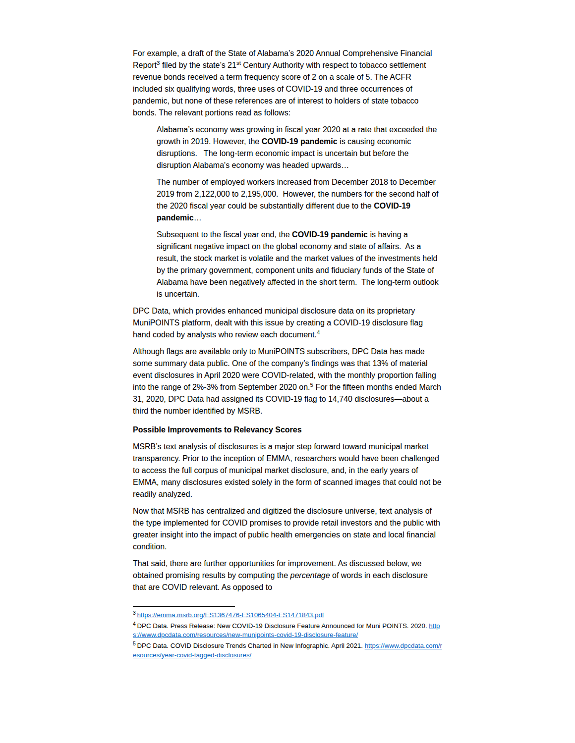For example, a draft of the State of Alabama’s 2020 Annual Comprehensive Financial Report3 filed by the state’s 21st Century Authority with respect to tobacco settlement revenue bonds received a term frequency score of 2 on a scale of 5. The ACFR included six qualifying words, three uses of COVID-19 and three occurrences of pandemic, but none of these references are of interest to holders of state tobacco bonds. The relevant portions read as follows:
Alabama’s economy was growing in fiscal year 2020 at a rate that exceeded the growth in 2019. However, the COVID-19 pandemic is causing economic disruptions. The long-term economic impact is uncertain but before the disruption Alabama's economy was headed upwards…
The number of employed workers increased from December 2018 to December 2019 from 2,122,000 to 2,195,000. However, the numbers for the second half of the 2020 fiscal year could be substantially different due to the COVID-19 pandemic…
Subsequent to the fiscal year end, the COVID-19 pandemic is having a significant negative impact on the global economy and state of affairs. As a result, the stock market is volatile and the market values of the investments held by the primary government, component units and fiduciary funds of the State of Alabama have been negatively affected in the short term. The long-term outlook is uncertain.
DPC Data, which provides enhanced municipal disclosure data on its proprietary MuniPOINTS platform, dealt with this issue by creating a COVID-19 disclosure flag hand coded by analysts who review each document.4
Although flags are available only to MuniPOINTS subscribers, DPC Data has made some summary data public. One of the company’s findings was that 13% of material event disclosures in April 2020 were COVID-related, with the monthly proportion falling into the range of 2%-3% from September 2020 on.5 For the fifteen months ended March 31, 2020, DPC Data had assigned its COVID-19 flag to 14,740 disclosures—about a third the number identified by MSRB.
Possible Improvements to Relevancy Scores
MSRB’s text analysis of disclosures is a major step forward toward municipal market transparency. Prior to the inception of EMMA, researchers would have been challenged to access the full corpus of municipal market disclosure, and, in the early years of EMMA, many disclosures existed solely in the form of scanned images that could not be readily analyzed.
Now that MSRB has centralized and digitized the disclosure universe, text analysis of the type implemented for COVID promises to provide retail investors and the public with greater insight into the impact of public health emergencies on state and local financial condition.
That said, there are further opportunities for improvement. As discussed below, we obtained promising results by computing the percentage of words in each disclosure that are COVID relevant. As opposed to
3 https://emma.msrb.org/ES1367476-ES1065404-ES1471843.pdf
4 DPC Data. Press Release: New COVID-19 Disclosure Feature Announced for Muni POINTS. 2020. https://www.dpcdata.com/resources/new-munipoints-covid-19-disclosure-feature/
5 DPC Data. COVID Disclosure Trends Charted in New Infographic. April 2021. https://www.dpcdata.com/resources/year-covid-tagged-disclosures/